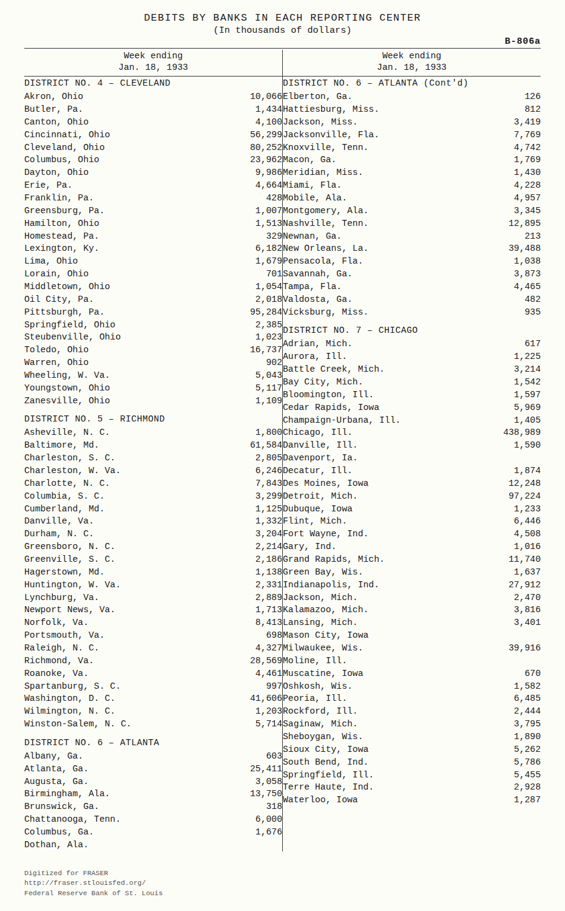Debits by Banks in Each Reporting Center
(In thousands of dollars)
B‑806a
| / / Week ending Jan. 18, 1933 / / DISTRICT NO. 4 – CLEVELAND / / Akron, Ohio / 10,066 / / Butler, Pa. / 1,434 / / Canton, Ohio / 4,100 / / Cincinnati, Ohio / 56,299 / / Cleveland, Ohio / 80,252 / / Columbus, Ohio / 23,962 / / Dayton, Ohio / 9,986 / / Erie, Pa. / 4,664 / / Franklin, Pa. / 428 / / Greensburg, Pa. / 1,007 / / Hamilton, Ohio / 1,513 / / Homestead, Pa. / 329 / / Lexington, Ky. / 6,182 / / Lima, Ohio / 1,679 / / Lorain, Ohio / 701 / / Middletown, Ohio / 1,054 / / Oil City, Pa. / 2,018 / / Pittsburgh, Pa. / 95,284 / / Springfield, Ohio / 2,385 / / Steubenville, Ohio / 1,023 / / Toledo, Ohio / 16,737 / / Warren, Ohio / 902 / / Wheeling, W. Va. / 5,043 / / Youngstown, Ohio / 5,117 / / Zanesville, Ohio / 1,109 / / DISTRICT NO. 5 – RICHMOND / / Asheville, N. C. / 1,800 / / Baltimore, Md. / 61,584 / / Charleston, S. C. / 2,805 / / Charleston, W. Va. / 6,246 / / Charlotte, N. C. / 7,843 / / Columbia, S. C. / 3,299 / / Cumberland, Md. / 1,125 / / Danville, Va. / 1,332 / / Durham, N. C. / 3,204 / / Greensboro, N. C. / 2,214 / / Greenville, S. C. / 2,186 / / Hagerstown, Md. / 1,138 / / Huntington, W. Va. / 2,331 / / Lynchburg, Va. / 2,889 / / Newport News, Va. / 1,713 / / Norfolk, Va. / 8,413 / / Portsmouth, Va. / 698 / / Raleigh, N. C. / 4,327 / / Richmond, Va. / 28,569 / / Roanoke, Va. / 4,461 / / Spartanburg, S. C. / 997 / / Washington, D. C. / 41,606 / / Wilmington, N. C. / 1,203 / / Winston-Salem, N. C. / 5,714 / / DISTRICT NO. 6 – ATLANTA / / Albany, Ga. / 603 / / Atlanta, Ga. / 25,411 / / Augusta, Ga. / 3,058 / / Birmingham, Ala. / 13,750 / / Brunswick, Ga. / 318 / / Chattanooga, Tenn. / 6,000 / / Columbus, Ga. / 1,676 / / Dothan, Ala. / / | / / Week ending Jan. 18, 1933 / / DISTRICT NO. 6 – ATLANTA (Cont'd) / / Elberton, Ga. / 126 / / Hattiesburg, Miss. / 812 / / Jackson, Miss. / 3,419 / / Jacksonville, Fla. / 7,769 / / Knoxville, Tenn. / 4,742 / / Macon, Ga. / 1,769 / / Meridian, Miss. / 1,430 / / Miami, Fla. / 4,228 / / Mobile, Ala. / 4,957 / / Montgomery, Ala. / 3,345 / / Nashville, Tenn. / 12,895 / / Newnan, Ga. / 213 / / New Orleans, La. / 39,488 / / Pensacola, Fla. / 1,038 / / Savannah, Ga. / 3,873 / / Tampa, Fla. / 4,465 / / Valdosta, Ga. / 482 / / Vicksburg, Miss. / 935 / / DISTRICT NO. 7 – CHICAGO / / Adrian, Mich. / 617 / / Aurora, Ill. / 1,225 / / Battle Creek, Mich. / 3,214 / / Bay City, Mich. / 1,542 / / Bloomington, Ill. / 1,597 / / Cedar Rapids, Iowa / 5,969 / / Champaign-Urbana, Ill. / 1,405 / / Chicago, Ill. / 438,989 / / Danville, Ill. / 1,590 / / Davenport, Ia. / / / Decatur, Ill. / 1,874 / / Des Moines, Iowa / 12,248 / / Detroit, Mich. / 97,224 / / Dubuque, Iowa / 1,233 / / Flint, Mich. / 6,446 / / Fort Wayne, Ind. / 4,508 / / Gary, Ind. / 1,016 / / Grand Rapids, Mich. / 11,740 / / Green Bay, Wis. / 1,637 / / Indianapolis, Ind. / 27,912 / / Jackson, Mich. / 2,470 / / Kalamazoo, Mich. / 3,816 / / Lansing, Mich. / 3,401 / / Mason City, Iowa / / / Milwaukee, Wis. / 39,916 / / Moline, Ill. / / / Muscatine, Iowa / 670 / / Oshkosh, Wis. / 1,582 / / Peoria, Ill. / 6,485 / / Rockford, Ill. / 2,444 / / Saginaw, Mich. / 3,795 / / Sheboygan, Wis. / 1,890 / / Sioux City, Iowa / 5,262 / / South Bend, Ind. / 5,786 / / Springfield, Ill. / 5,455 / / Terre Haute, Ind. / 2,928 / / Waterloo, Iowa / 1,287 / |
Digitized for FRASER
http://fraser.stlouisfed.org/
Federal Reserve Bank of St. Louis